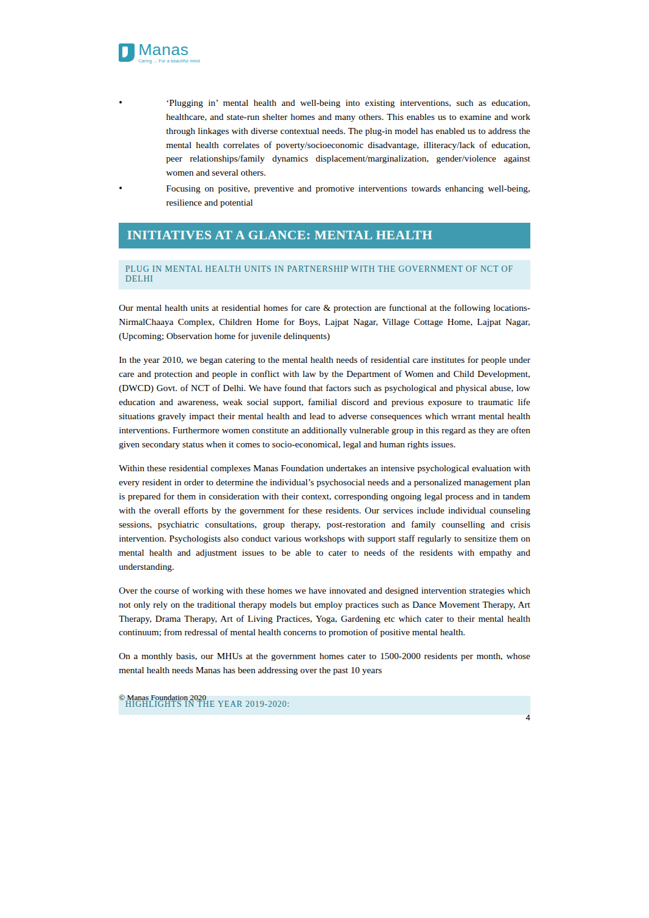Manas
Caring ... For a beautiful mind
‘Plugging in’ mental health and well-being into existing interventions, such as education, healthcare, and state-run shelter homes and many others. This enables us to examine and work through linkages with diverse contextual needs. The plug-in model has enabled us to address the mental health correlates of poverty/socioeconomic disadvantage, illiteracy/lack of education, peer relationships/family dynamics displacement/marginalization, gender/violence against women and several others.
Focusing on positive, preventive and promotive interventions towards enhancing well-being, resilience and potential
INITIATIVES AT A GLANCE: MENTAL HEALTH
PLUG IN MENTAL HEALTH UNITS IN PARTNERSHIP WITH THE GOVERNMENT OF NCT OF DELHI
Our mental health units at residential homes for care & protection are functional at the following locations- NirmalChaaya Complex, Children Home for Boys, Lajpat Nagar, Village Cottage Home, Lajpat Nagar, (Upcoming; Observation home for juvenile delinquents)
In the year 2010, we began catering to the mental health needs of residential care institutes for people under care and protection and people in conflict with law by the Department of Women and Child Development, (DWCD) Govt. of NCT of Delhi. We have found that factors such as psychological and physical abuse, low education and awareness, weak social support, familial discord and previous exposure to traumatic life situations gravely impact their mental health and lead to adverse consequences which wrrant mental health interventions. Furthermore women constitute an additionally vulnerable group in this regard as they are often given secondary status when it comes to socio-economical, legal and human rights issues.
Within these residential complexes Manas Foundation undertakes an intensive psychological evaluation with every resident in order to determine the individual’s psychosocial needs and a personalized management plan is prepared for them in consideration with their context, corresponding ongoing legal process and in tandem with the overall efforts by the government for these residents. Our services include individual counseling sessions, psychiatric consultations, group therapy, post-restoration and family counselling and crisis intervention. Psychologists also conduct various workshops with support staff regularly to sensitize them on mental health and adjustment issues to be able to cater to needs of the residents with empathy and understanding.
Over the course of working with these homes we have innovated and designed intervention strategies which not only rely on the traditional therapy models but employ practices such as Dance Movement Therapy, Art Therapy, Drama Therapy, Art of Living Practices, Yoga, Gardening etc which cater to their mental health continuum; from redressal of mental health concerns to promotion of positive mental health.
On a monthly basis, our MHUs at the government homes cater to 1500-2000 residents per month, whose mental health needs Manas has been addressing over the past 10 years
HIGHLIGHTS IN THE YEAR 2019-2020:
© Manas Foundation 2020
4